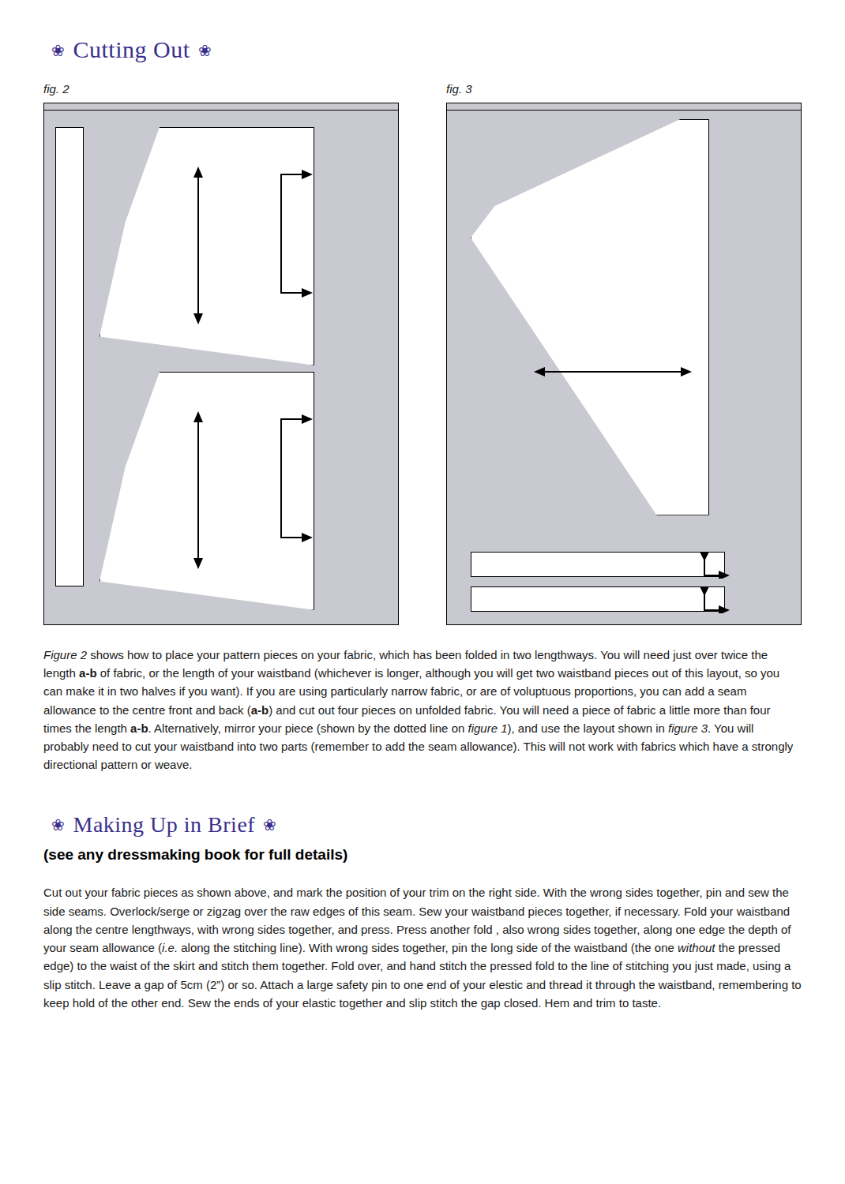Cutting Out
fig. 2
fig. 3
Figure 2 shows how to place your pattern pieces on your fabric, which has been folded in two lengthways. You will need just over twice the length a-b of fabric, or the length of your waistband (whichever is longer, although you will get two waistband pieces out of this layout, so you can make it in two halves if you want). If you are using particularly narrow fabric, or are of voluptuous proportions, you can add a seam allowance to the centre front and back (a-b) and cut out four pieces on unfolded fabric. You will need a piece of fabric a little more than four times the length a-b. Alternatively, mirror your piece (shown by the dotted line on figure 1), and use the layout shown in figure 3. You will probably need to cut your waistband into two parts (remember to add the seam allowance). This will not work with fabrics which have a strongly directional pattern or weave.
Making Up in Brief
(see any dressmaking book for full details)
Cut out your fabric pieces as shown above, and mark the position of your trim on the right side. With the wrong sides together, pin and sew the side seams. Overlock/serge or zigzag over the raw edges of this seam. Sew your waistband pieces together, if necessary. Fold your waistband along the centre lengthways, with wrong sides together, and press. Press another fold , also wrong sides together, along one edge the depth of your seam allowance (i.e. along the stitching line). With wrong sides together, pin the long side of the waistband (the one without the pressed edge) to the waist of the skirt and stitch them together. Fold over, and hand stitch the pressed fold to the line of stitching you just made, using a slip stitch. Leave a gap of 5cm (2”) or so. Attach a large safety pin to one end of your elestic and thread it through the waistband, remembering to keep hold of the other end. Sew the ends of your elastic together and slip stitch the gap closed. Hem and trim to taste.